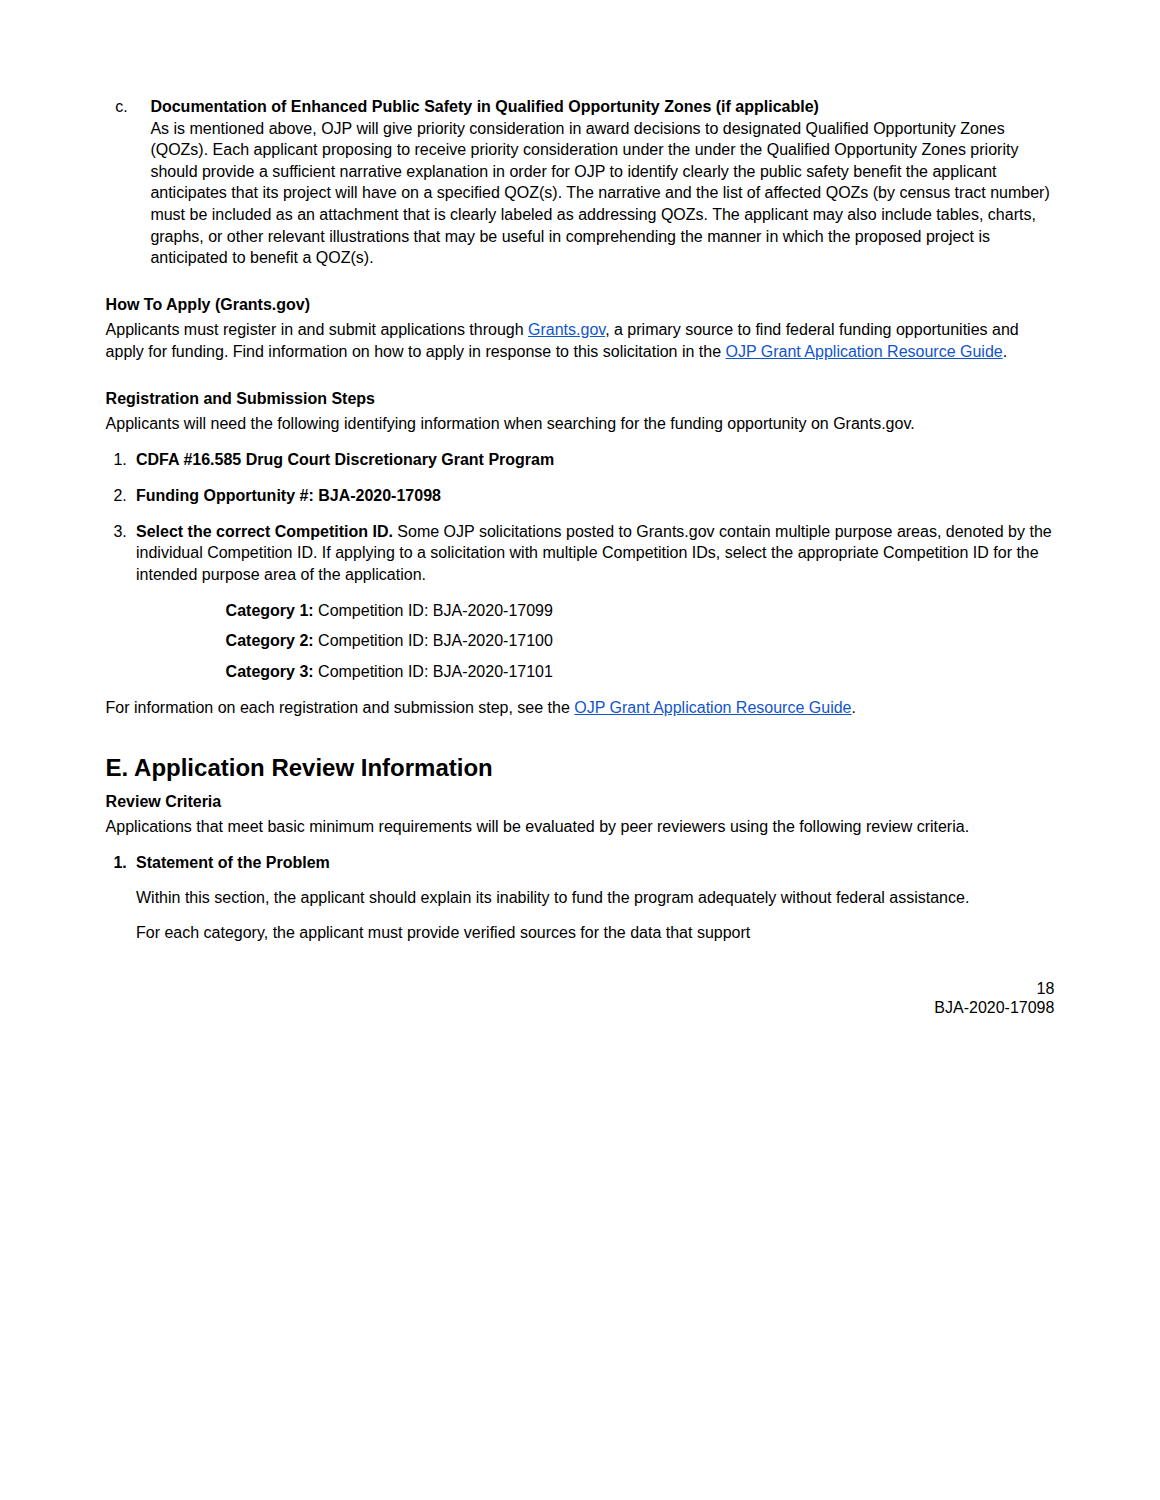c.
Documentation of Enhanced Public Safety in Qualified Opportunity Zones (if applicable)
As is mentioned above, OJP will give priority consideration in award decisions to designated Qualified Opportunity Zones (QOZs). Each applicant proposing to receive priority consideration under the under the Qualified Opportunity Zones priority should provide a sufficient narrative explanation in order for OJP to identify clearly the public safety benefit the applicant anticipates that its project will have on a specified QOZ(s). The narrative and the list of affected QOZs (by census tract number) must be included as an attachment that is clearly labeled as addressing QOZs. The applicant may also include tables, charts, graphs, or other relevant illustrations that may be useful in comprehending the manner in which the proposed project is anticipated to benefit a QOZ(s).
How To Apply (Grants.gov)
Applicants must register in and submit applications through Grants.gov, a primary source to find federal funding opportunities and apply for funding. Find information on how to apply in response to this solicitation in the OJP Grant Application Resource Guide.
Registration and Submission Steps
Applicants will need the following identifying information when searching for the funding opportunity on Grants.gov.
CDFA #16.585 Drug Court Discretionary Grant Program
Funding Opportunity #: BJA-2020-17098
Select the correct Competition ID. Some OJP solicitations posted to Grants.gov contain multiple purpose areas, denoted by the individual Competition ID. If applying to a solicitation with multiple Competition IDs, select the appropriate Competition ID for the intended purpose area of the application.
Category 1: Competition ID: BJA-2020-17099
Category 2: Competition ID: BJA-2020-17100
Category 3: Competition ID: BJA-2020-17101
For information on each registration and submission step, see the OJP Grant Application Resource Guide.
E. Application Review Information
Review Criteria
Applications that meet basic minimum requirements will be evaluated by peer reviewers using the following review criteria.
Statement of the Problem
Within this section, the applicant should explain its inability to fund the program adequately without federal assistance.
For each category, the applicant must provide verified sources for the data that support
18
BJA-2020-17098